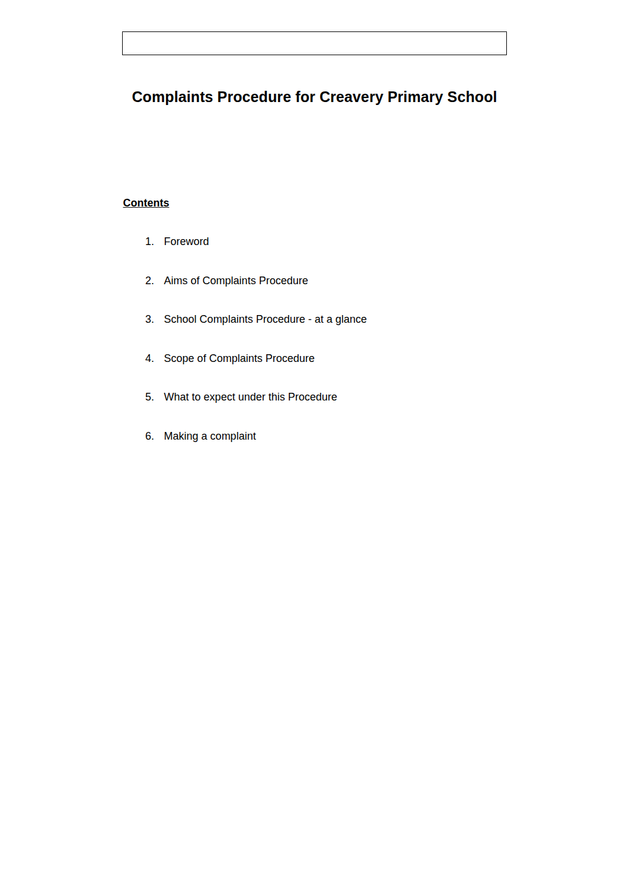Complaints Procedure for Creavery Primary School
Contents
Foreword
Aims of Complaints Procedure
School Complaints Procedure - at a glance
Scope of Complaints Procedure
What to expect under this Procedure
Making a complaint